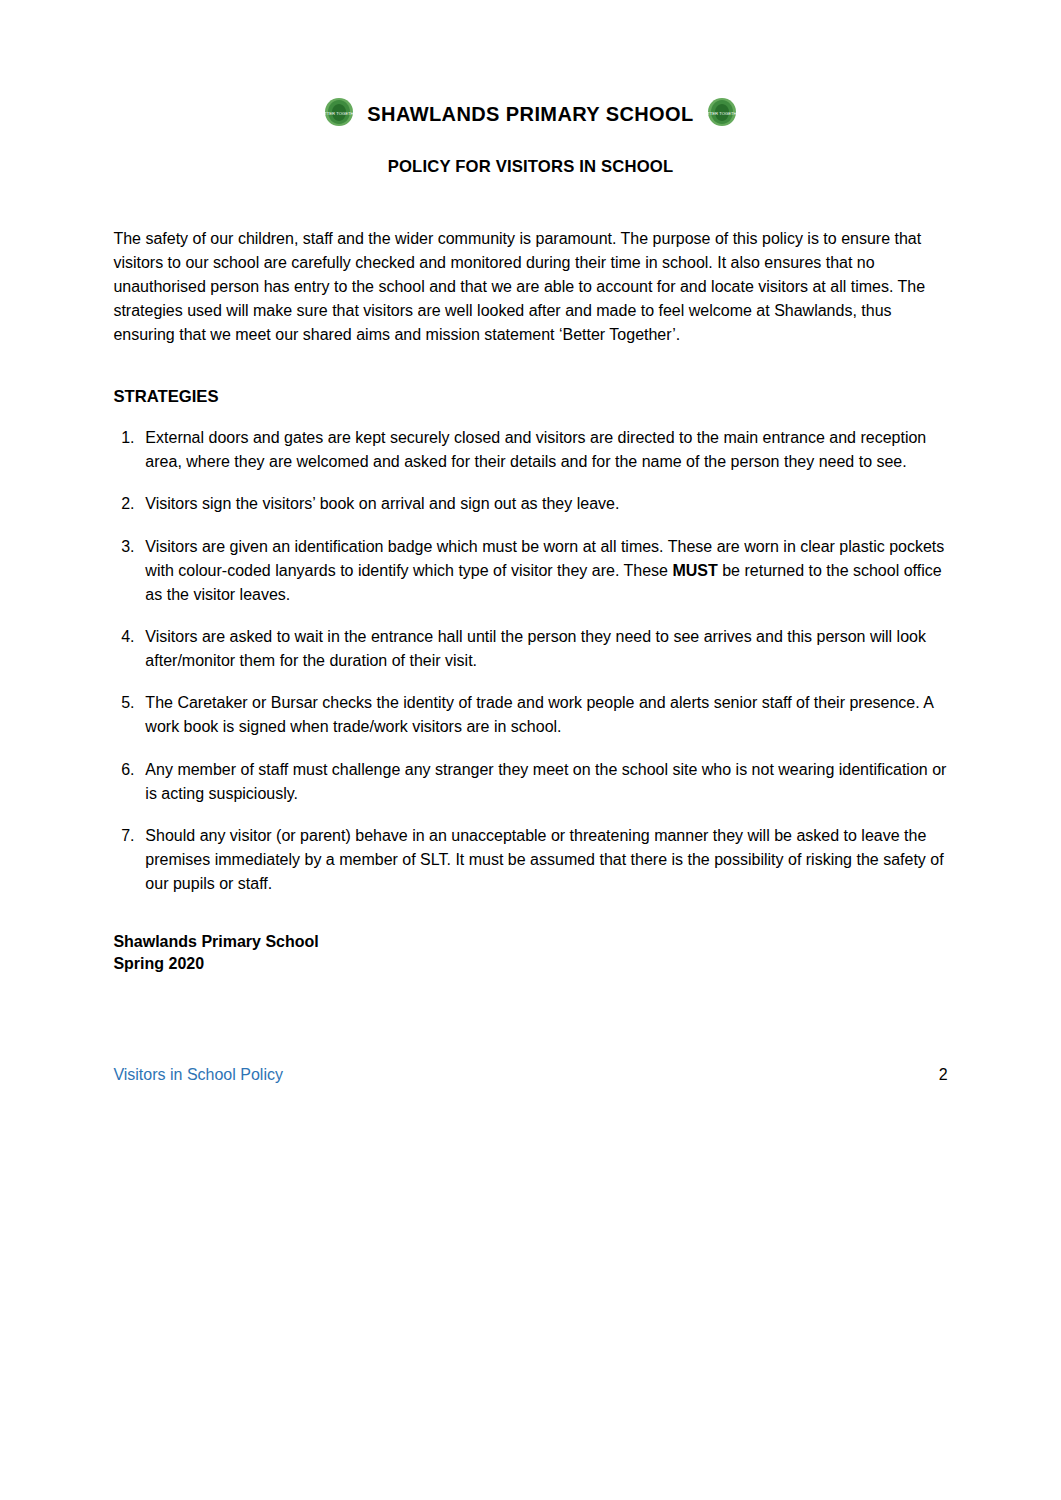BETTER TOGETHER SHAWLANDS PRIMARY SCHOOL BETTER TOGETHER
POLICY FOR VISITORS IN SCHOOL
The safety of our children, staff and the wider community is paramount. The purpose of this policy is to ensure that visitors to our school are carefully checked and monitored during their time in school. It also ensures that no unauthorised person has entry to the school and that we are able to account for and locate visitors at all times. The strategies used will make sure that visitors are well looked after and made to feel welcome at Shawlands, thus ensuring that we meet our shared aims and mission statement ‘Better Together’.
STRATEGIES
External doors and gates are kept securely closed and visitors are directed to the main entrance and reception area, where they are welcomed and asked for their details and for the name of the person they need to see.
Visitors sign the visitors’ book on arrival and sign out as they leave.
Visitors are given an identification badge which must be worn at all times. These are worn in clear plastic pockets with colour-coded lanyards to identify which type of visitor they are. These MUST be returned to the school office as the visitor leaves.
Visitors are asked to wait in the entrance hall until the person they need to see arrives and this person will look after/monitor them for the duration of their visit.
The Caretaker or Bursar checks the identity of trade and work people and alerts senior staff of their presence. A work book is signed when trade/work visitors are in school.
Any member of staff must challenge any stranger they meet on the school site who is not wearing identification or is acting suspiciously.
Should any visitor (or parent) behave in an unacceptable or threatening manner they will be asked to leave the premises immediately by a member of SLT. It must be assumed that there is the possibility of risking the safety of our pupils or staff.
Shawlands Primary School
Spring 2020
Visitors in School Policy 2